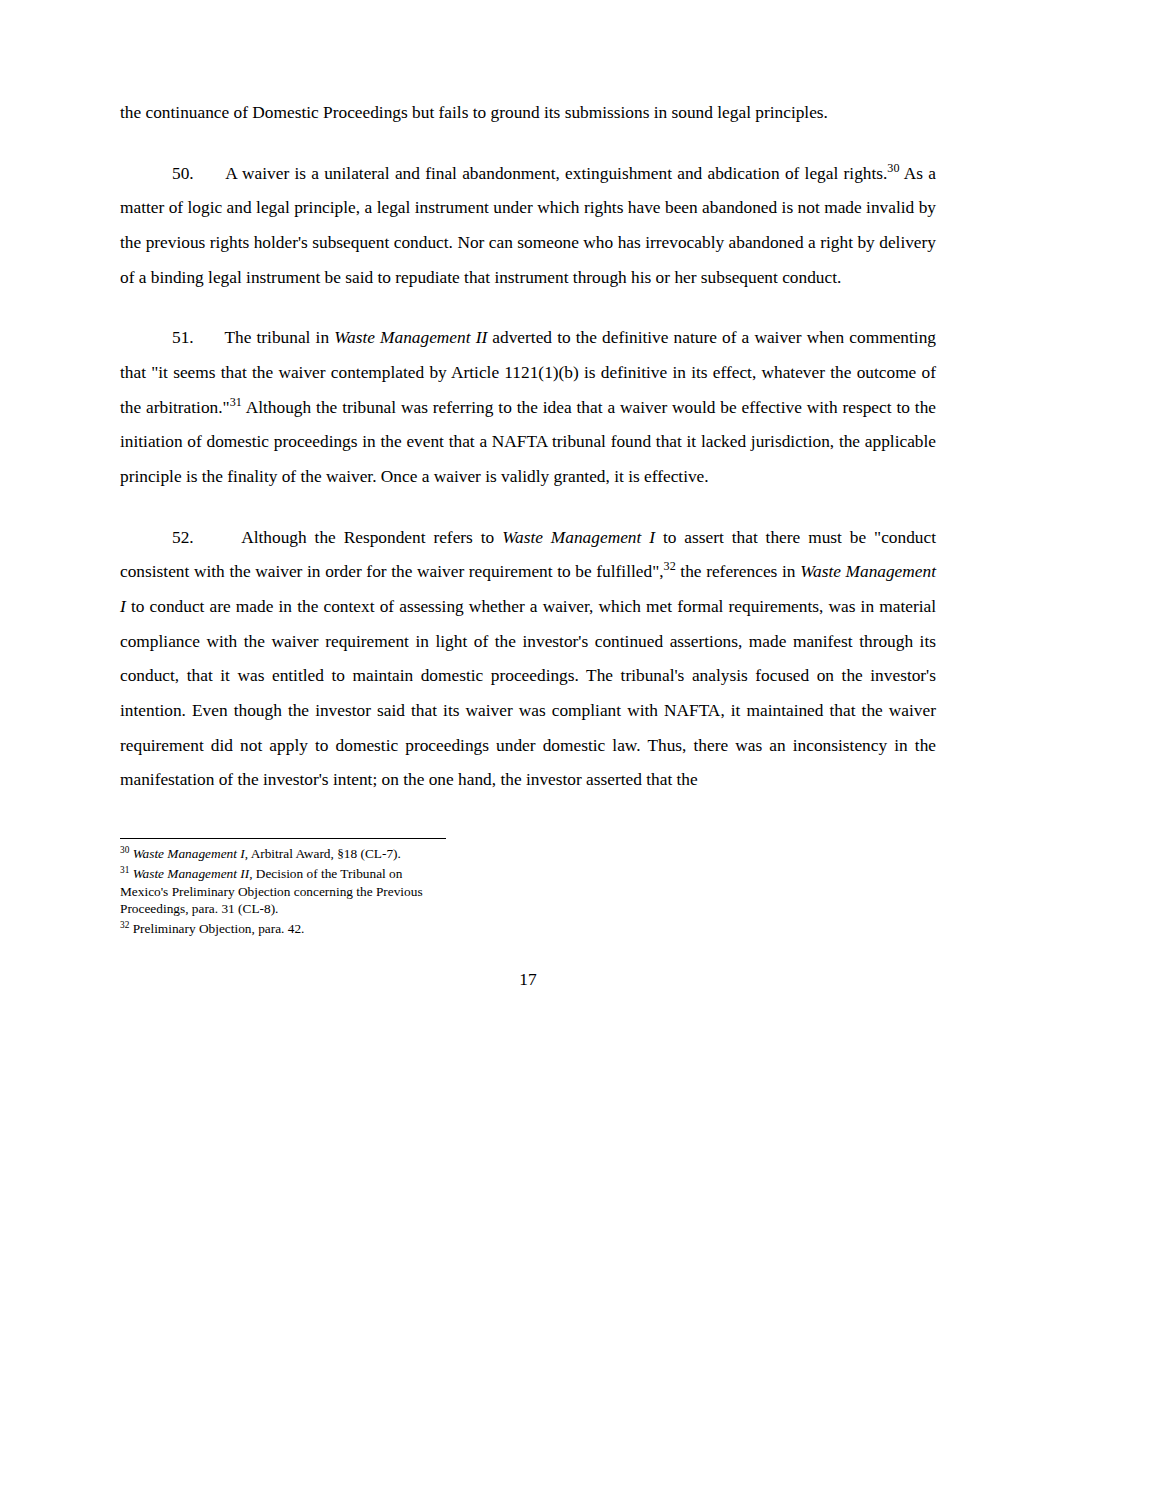the continuance of Domestic Proceedings but fails to ground its submissions in sound legal principles.
50. A waiver is a unilateral and final abandonment, extinguishment and abdication of legal rights.30 As a matter of logic and legal principle, a legal instrument under which rights have been abandoned is not made invalid by the previous rights holder's subsequent conduct. Nor can someone who has irrevocably abandoned a right by delivery of a binding legal instrument be said to repudiate that instrument through his or her subsequent conduct.
51. The tribunal in Waste Management II adverted to the definitive nature of a waiver when commenting that "it seems that the waiver contemplated by Article 1121(1)(b) is definitive in its effect, whatever the outcome of the arbitration."31 Although the tribunal was referring to the idea that a waiver would be effective with respect to the initiation of domestic proceedings in the event that a NAFTA tribunal found that it lacked jurisdiction, the applicable principle is the finality of the waiver. Once a waiver is validly granted, it is effective.
52. Although the Respondent refers to Waste Management I to assert that there must be "conduct consistent with the waiver in order for the waiver requirement to be fulfilled",32 the references in Waste Management I to conduct are made in the context of assessing whether a waiver, which met formal requirements, was in material compliance with the waiver requirement in light of the investor's continued assertions, made manifest through its conduct, that it was entitled to maintain domestic proceedings. The tribunal's analysis focused on the investor's intention. Even though the investor said that its waiver was compliant with NAFTA, it maintained that the waiver requirement did not apply to domestic proceedings under domestic law. Thus, there was an inconsistency in the manifestation of the investor's intent; on the one hand, the investor asserted that the
30 Waste Management I, Arbitral Award, §18 (CL-7).
31 Waste Management II, Decision of the Tribunal on Mexico's Preliminary Objection concerning the Previous Proceedings, para. 31 (CL-8).
32 Preliminary Objection, para. 42.
17